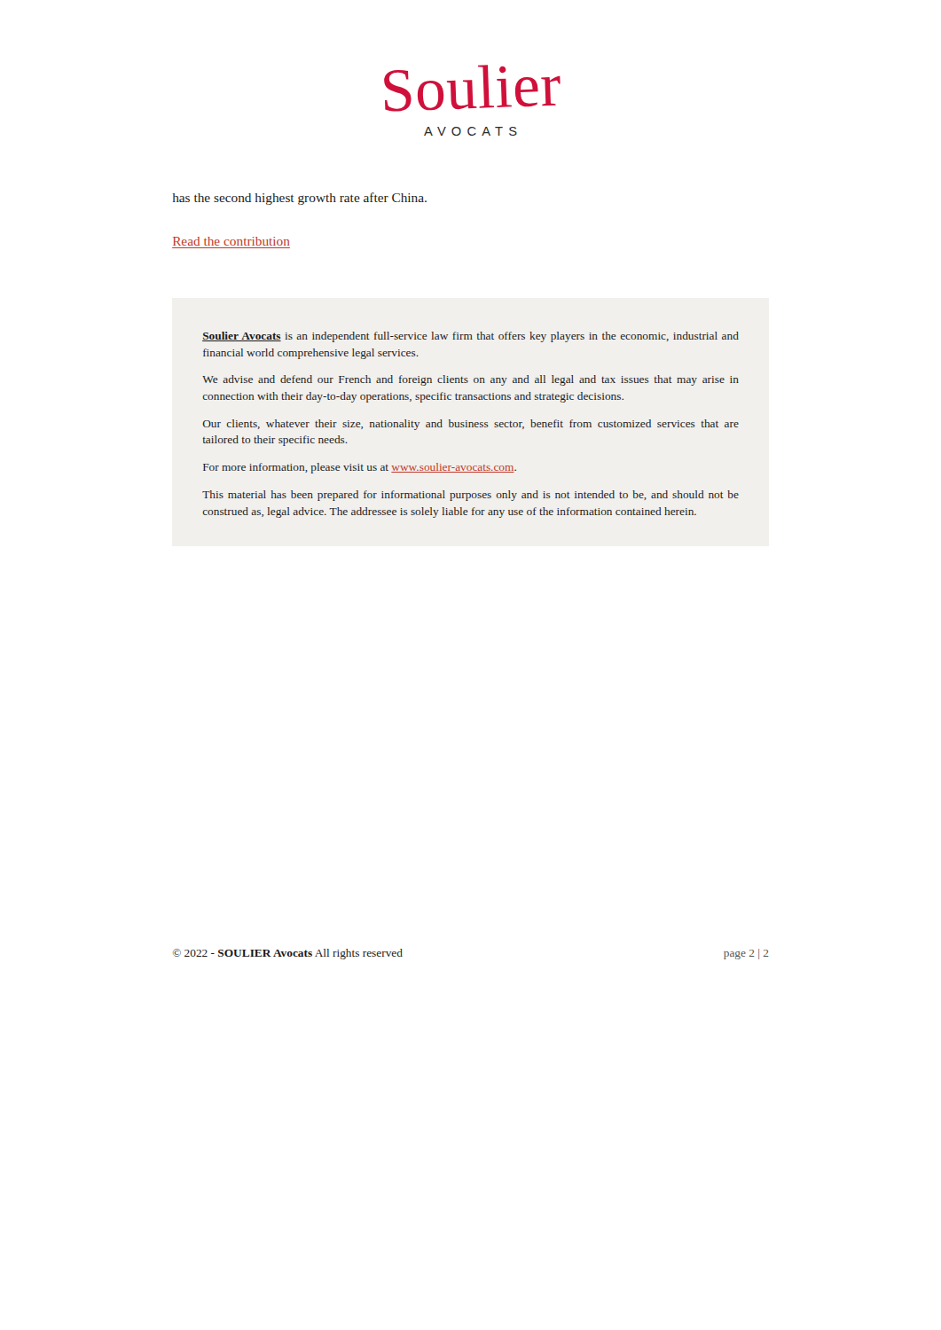Soulier AVOCATS
has the second highest growth rate after China.
Read the contribution
Soulier Avocats is an independent full-service law firm that offers key players in the economic, industrial and financial world comprehensive legal services.
We advise and defend our French and foreign clients on any and all legal and tax issues that may arise in connection with their day-to-day operations, specific transactions and strategic decisions.
Our clients, whatever their size, nationality and business sector, benefit from customized services that are tailored to their specific needs.
For more information, please visit us at www.soulier-avocats.com.
This material has been prepared for informational purposes only and is not intended to be, and should not be construed as, legal advice. The addressee is solely liable for any use of the information contained herein.
© 2022 - SOULIER Avocats All rights reserved
page 2 | 2